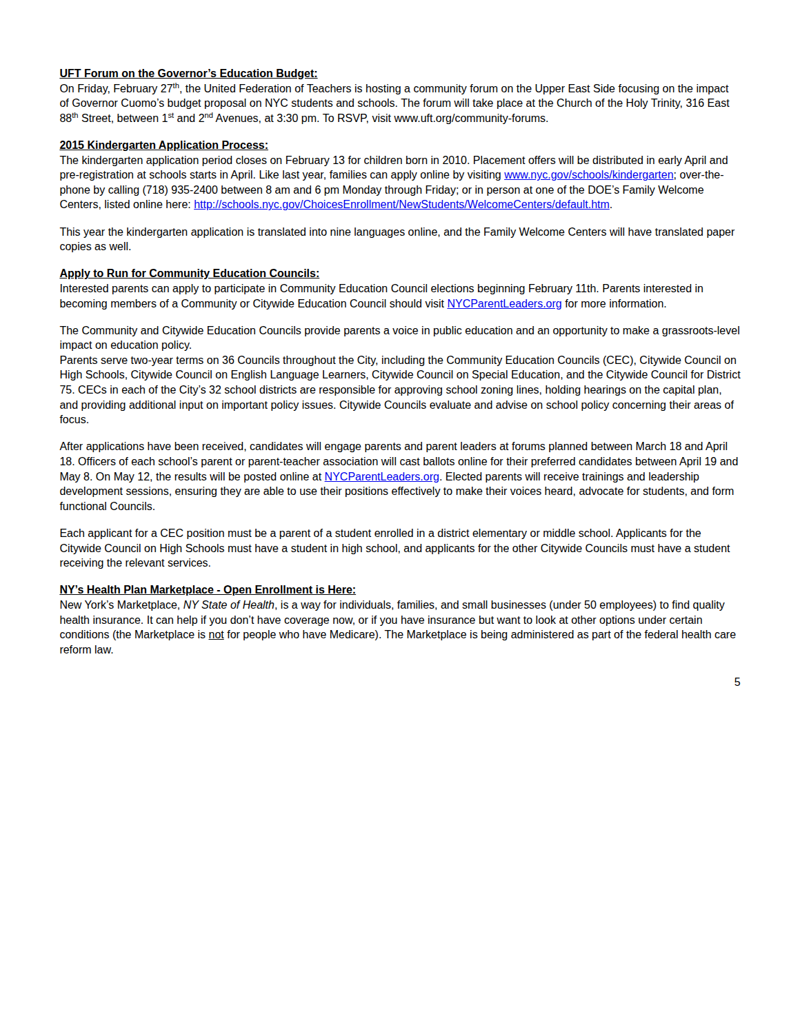UFT Forum on the Governor’s Education Budget:
On Friday, February 27th, the United Federation of Teachers is hosting a community forum on the Upper East Side focusing on the impact of Governor Cuomo’s budget proposal on NYC students and schools. The forum will take place at the Church of the Holy Trinity, 316 East 88th Street, between 1st and 2nd Avenues, at 3:30 pm. To RSVP, visit www.uft.org/community-forums.
2015 Kindergarten Application Process:
The kindergarten application period closes on February 13 for children born in 2010. Placement offers will be distributed in early April and pre-registration at schools starts in April. Like last year, families can apply online by visiting www.nyc.gov/schools/kindergarten; over-the-phone by calling (718) 935-2400 between 8 am and 6 pm Monday through Friday; or in person at one of the DOE’s Family Welcome Centers, listed online here: http://schools.nyc.gov/ChoicesEnrollment/NewStudents/WelcomeCenters/default.htm.
This year the kindergarten application is translated into nine languages online, and the Family Welcome Centers will have translated paper copies as well.
Apply to Run for Community Education Councils:
Interested parents can apply to participate in Community Education Council elections beginning February 11th. Parents interested in becoming members of a Community or Citywide Education Council should visit NYCParentLeaders.org for more information.
The Community and Citywide Education Councils provide parents a voice in public education and an opportunity to make a grassroots-level impact on education policy.
Parents serve two-year terms on 36 Councils throughout the City, including the Community Education Councils (CEC), Citywide Council on High Schools, Citywide Council on English Language Learners, Citywide Council on Special Education, and the Citywide Council for District 75. CECs in each of the City’s 32 school districts are responsible for approving school zoning lines, holding hearings on the capital plan, and providing additional input on important policy issues. Citywide Councils evaluate and advise on school policy concerning their areas of focus.
After applications have been received, candidates will engage parents and parent leaders at forums planned between March 18 and April 18. Officers of each school’s parent or parent-teacher association will cast ballots online for their preferred candidates between April 19 and May 8. On May 12, the results will be posted online at NYCParentLeaders.org. Elected parents will receive trainings and leadership development sessions, ensuring they are able to use their positions effectively to make their voices heard, advocate for students, and form functional Councils.
Each applicant for a CEC position must be a parent of a student enrolled in a district elementary or middle school. Applicants for the Citywide Council on High Schools must have a student in high school, and applicants for the other Citywide Councils must have a student receiving the relevant services.
NY’s Health Plan Marketplace - Open Enrollment is Here:
New York’s Marketplace, NY State of Health, is a way for individuals, families, and small businesses (under 50 employees) to find quality health insurance. It can help if you don’t have coverage now, or if you have insurance but want to look at other options under certain conditions (the Marketplace is not for people who have Medicare). The Marketplace is being administered as part of the federal health care reform law.
5